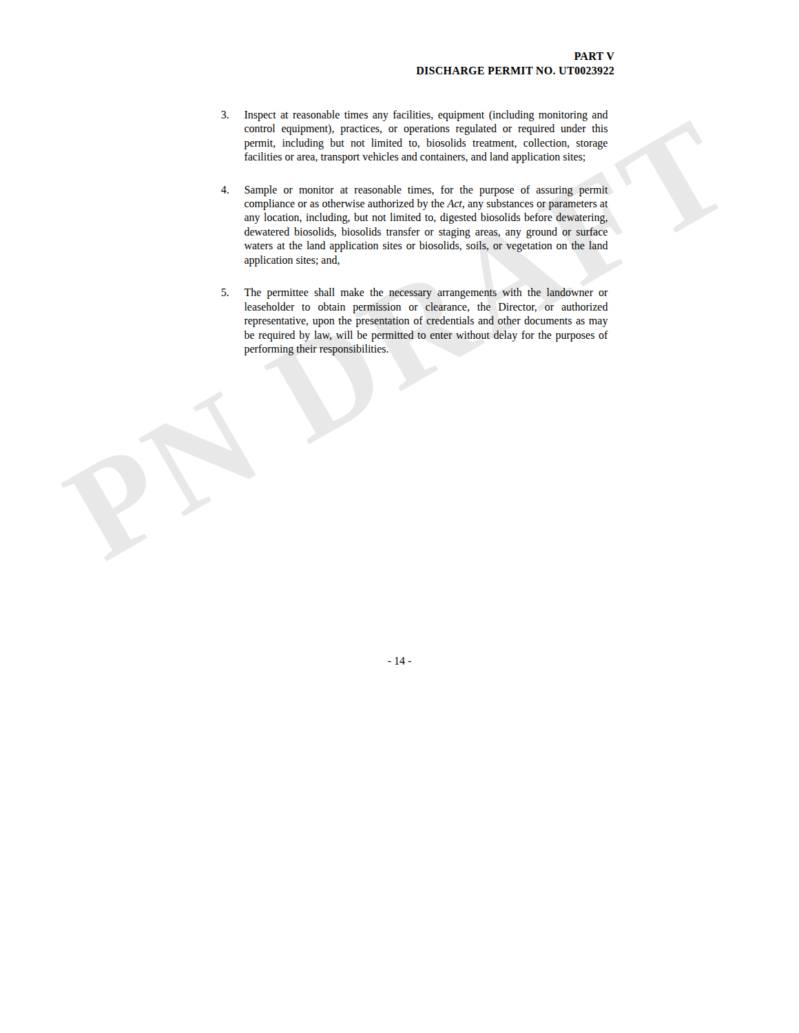PN DRAFT
PART V
DISCHARGE PERMIT NO. UT0023922
3. Inspect at reasonable times any facilities, equipment (including monitoring and control equipment), practices, or operations regulated or required under this permit, including but not limited to, biosolids treatment, collection, storage facilities or area, transport vehicles and containers, and land application sites;
4. Sample or monitor at reasonable times, for the purpose of assuring permit compliance or as otherwise authorized by the Act, any substances or parameters at any location, including, but not limited to, digested biosolids before dewatering, dewatered biosolids, biosolids transfer or staging areas, any ground or surface waters at the land application sites or biosolids, soils, or vegetation on the land application sites; and,
5. The permittee shall make the necessary arrangements with the landowner or leaseholder to obtain permission or clearance, the Director, or authorized representative, upon the presentation of credentials and other documents as may be required by law, will be permitted to enter without delay for the purposes of performing their responsibilities.
- 14 -